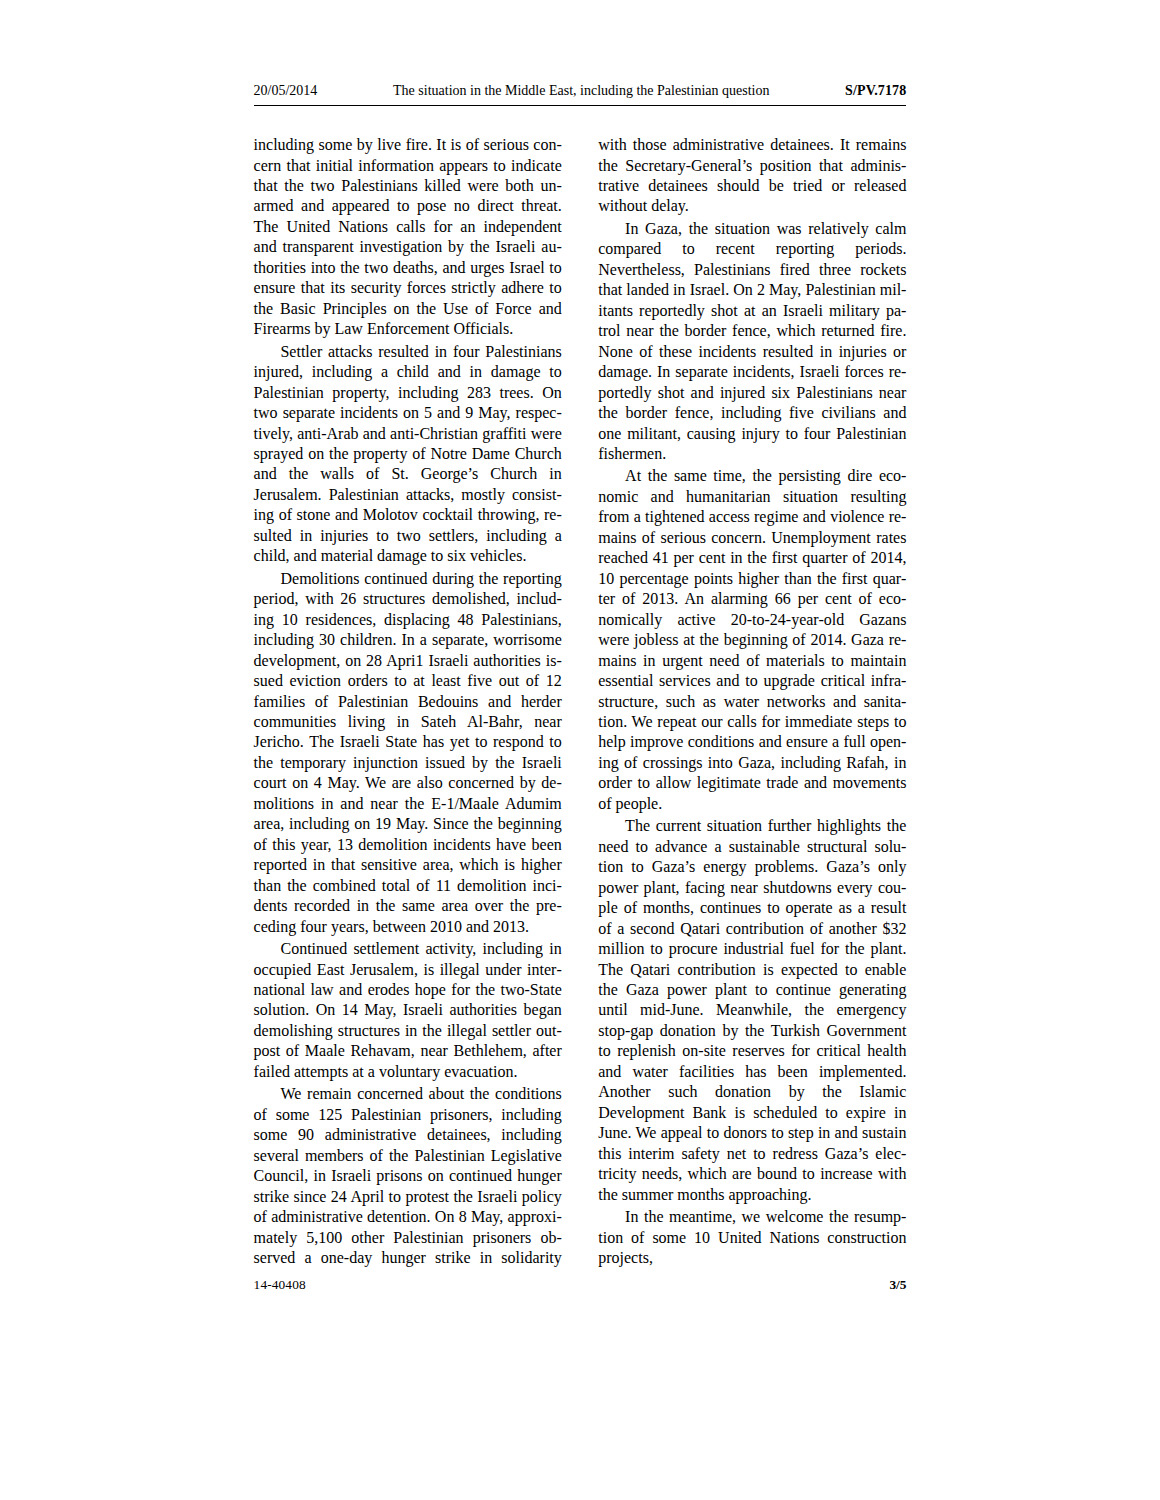20/05/2014 The situation in the Middle East, including the Palestinian question S/PV.7178
including some by live fire. It is of serious concern that initial information appears to indicate that the two Palestinians killed were both unarmed and appeared to pose no direct threat. The United Nations calls for an independent and transparent investigation by the Israeli authorities into the two deaths, and urges Israel to ensure that its security forces strictly adhere to the Basic Principles on the Use of Force and Firearms by Law Enforcement Officials.
Settler attacks resulted in four Palestinians injured, including a child and in damage to Palestinian property, including 283 trees. On two separate incidents on 5 and 9 May, respectively, anti-Arab and anti-Christian graffiti were sprayed on the property of Notre Dame Church and the walls of St. George’s Church in Jerusalem. Palestinian attacks, mostly consisting of stone and Molotov cocktail throwing, resulted in injuries to two settlers, including a child, and material damage to six vehicles.
Demolitions continued during the reporting period, with 26 structures demolished, including 10 residences, displacing 48 Palestinians, including 30 children. In a separate, worrisome development, on 28 Apri1 Israeli authorities issued eviction orders to at least five out of 12 families of Palestinian Bedouins and herder communities living in Sateh Al-Bahr, near Jericho. The Israeli State has yet to respond to the temporary injunction issued by the Israeli court on 4 May. We are also concerned by demolitions in and near the E-1/Maale Adumim area, including on 19 May. Since the beginning of this year, 13 demolition incidents have been reported in that sensitive area, which is higher than the combined total of 11 demolition incidents recorded in the same area over the preceding four years, between 2010 and 2013.
Continued settlement activity, including in occupied East Jerusalem, is illegal under international law and erodes hope for the two-State solution. On 14 May, Israeli authorities began demolishing structures in the illegal settler outpost of Maale Rehavam, near Bethlehem, after failed attempts at a voluntary evacuation.
We remain concerned about the conditions of some 125 Palestinian prisoners, including some 90 administrative detainees, including several members of the Palestinian Legislative Council, in Israeli prisons on continued hunger strike since 24 April to protest the Israeli policy of administrative detention. On 8 May, approximately 5,100 other Palestinian prisoners observed a one-day hunger strike in solidarity with those administrative detainees. It remains the Secretary-General’s position that administrative detainees should be tried or released without delay.
In Gaza, the situation was relatively calm compared to recent reporting periods. Nevertheless, Palestinians fired three rockets that landed in Israel. On 2 May, Palestinian militants reportedly shot at an Israeli military patrol near the border fence, which returned fire. None of these incidents resulted in injuries or damage. In separate incidents, Israeli forces reportedly shot and injured six Palestinians near the border fence, including five civilians and one militant, causing injury to four Palestinian fishermen.
At the same time, the persisting dire economic and humanitarian situation resulting from a tightened access regime and violence remains of serious concern. Unemployment rates reached 41 per cent in the first quarter of 2014, 10 percentage points higher than the first quarter of 2013. An alarming 66 per cent of economically active 20-to-24-year-old Gazans were jobless at the beginning of 2014. Gaza remains in urgent need of materials to maintain essential services and to upgrade critical infrastructure, such as water networks and sanitation. We repeat our calls for immediate steps to help improve conditions and ensure a full opening of crossings into Gaza, including Rafah, in order to allow legitimate trade and movements of people.
The current situation further highlights the need to advance a sustainable structural solution to Gaza’s energy problems. Gaza’s only power plant, facing near shutdowns every couple of months, continues to operate as a result of a second Qatari contribution of another $32 million to procure industrial fuel for the plant. The Qatari contribution is expected to enable the Gaza power plant to continue generating until mid-June. Meanwhile, the emergency stop-gap donation by the Turkish Government to replenish on-site reserves for critical health and water facilities has been implemented. Another such donation by the Islamic Development Bank is scheduled to expire in June. We appeal to donors to step in and sustain this interim safety net to redress Gaza’s electricity needs, which are bound to increase with the summer months approaching.
In the meantime, we welcome the resumption of some 10 United Nations construction projects,
14-40408 3/5